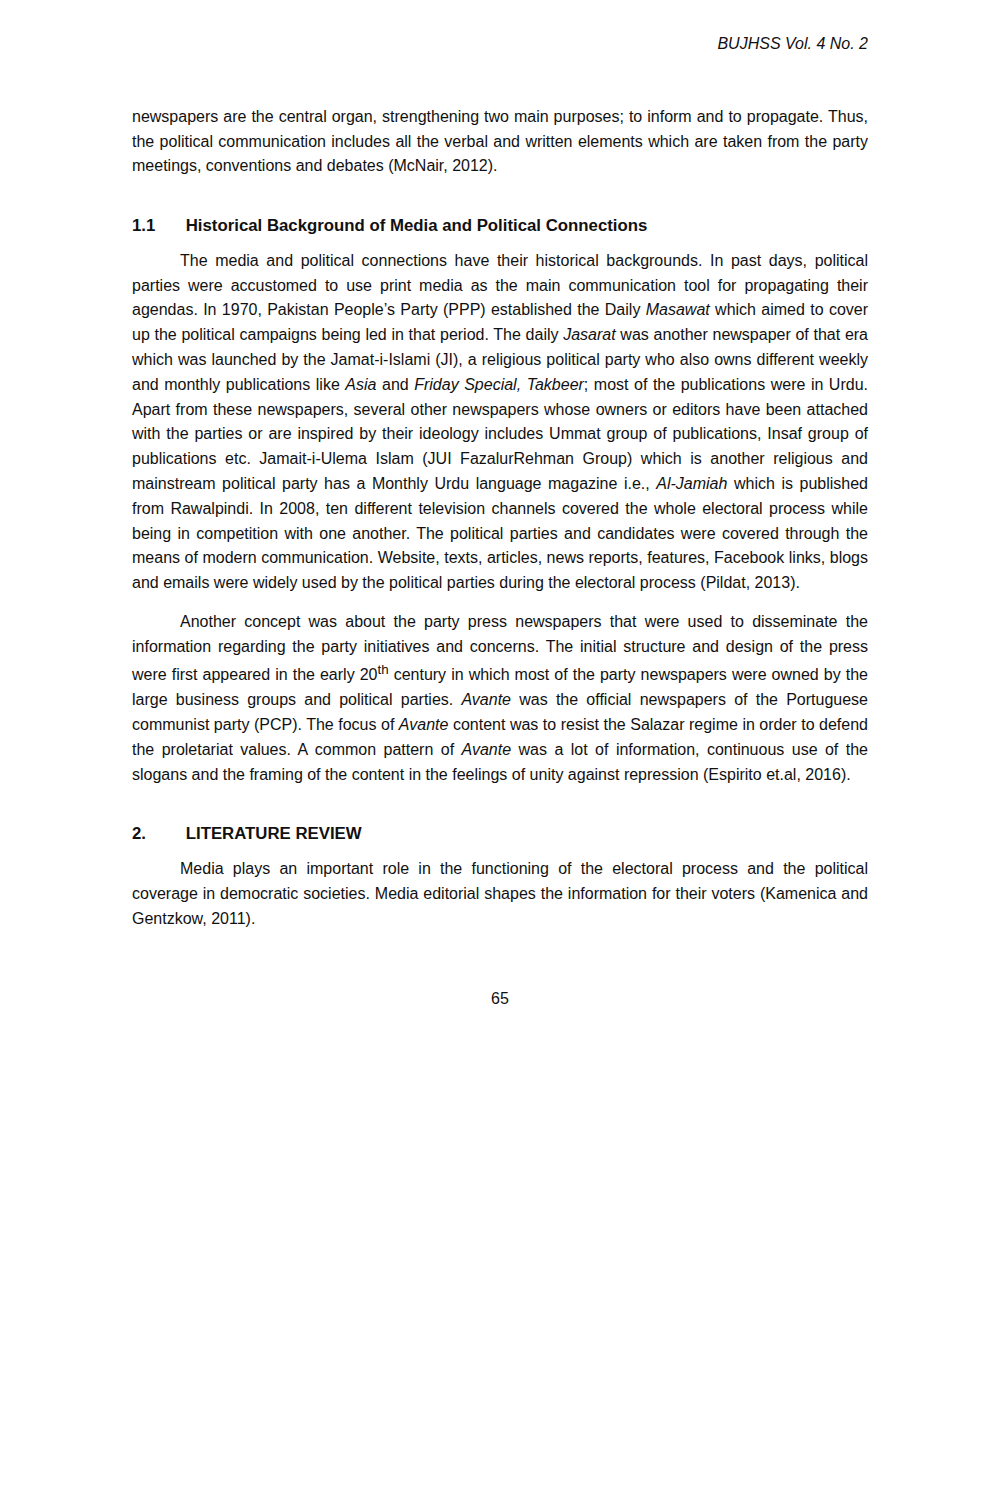BUJHSS Vol. 4 No. 2
newspapers are the central organ, strengthening two main purposes; to inform and to propagate. Thus, the political communication includes all the verbal and written elements which are taken from the party meetings, conventions and debates (McNair, 2012).
1.1 Historical Background of Media and Political Connections
The media and political connections have their historical backgrounds. In past days, political parties were accustomed to use print media as the main communication tool for propagating their agendas. In 1970, Pakistan People’s Party (PPP) established the Daily Masawat which aimed to cover up the political campaigns being led in that period. The daily Jasarat was another newspaper of that era which was launched by the Jamat-i-Islami (JI), a religious political party who also owns different weekly and monthly publications like Asia and Friday Special, Takbeer; most of the publications were in Urdu. Apart from these newspapers, several other newspapers whose owners or editors have been attached with the parties or are inspired by their ideology includes Ummat group of publications, Insaf group of publications etc. Jamait-i-Ulema Islam (JUI FazalurRehman Group) which is another religious and mainstream political party has a Monthly Urdu language magazine i.e., Al-Jamiah which is published from Rawalpindi. In 2008, ten different television channels covered the whole electoral process while being in competition with one another. The political parties and candidates were covered through the means of modern communication. Website, texts, articles, news reports, features, Facebook links, blogs and emails were widely used by the political parties during the electoral process (Pildat, 2013).
Another concept was about the party press newspapers that were used to disseminate the information regarding the party initiatives and concerns. The initial structure and design of the press were first appeared in the early 20th century in which most of the party newspapers were owned by the large business groups and political parties. Avante was the official newspapers of the Portuguese communist party (PCP). The focus of Avante content was to resist the Salazar regime in order to defend the proletariat values. A common pattern of Avante was a lot of information, continuous use of the slogans and the framing of the content in the feelings of unity against repression (Espirito et.al, 2016).
2. LITERATURE REVIEW
Media plays an important role in the functioning of the electoral process and the political coverage in democratic societies. Media editorial shapes the information for their voters (Kamenica and Gentzkow, 2011).
65